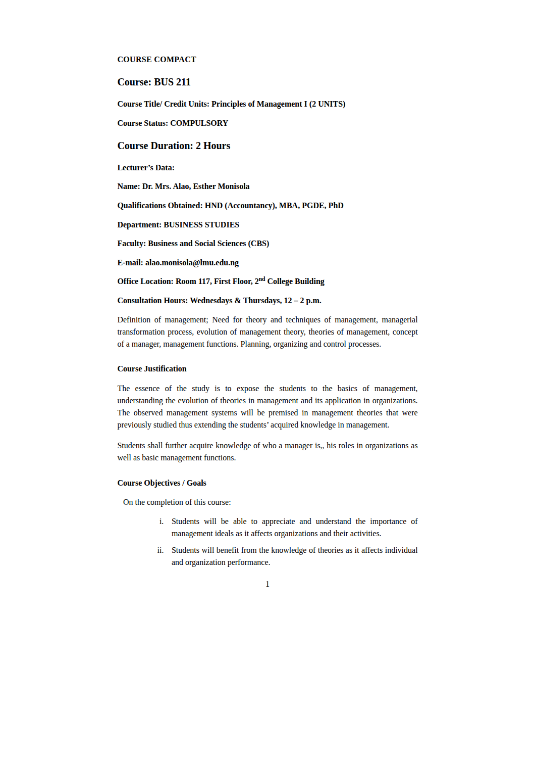COURSE COMPACT
Course: BUS 211
Course Title/ Credit Units: Principles of Management I (2 UNITS)
Course Status: COMPULSORY
Course Duration: 2 Hours
Lecturer’s Data:
Name: Dr. Mrs. Alao, Esther Monisola
Qualifications Obtained: HND (Accountancy), MBA, PGDE, PhD
Department: BUSINESS STUDIES
Faculty: Business and Social Sciences (CBS)
E-mail: alao.monisola@lmu.edu.ng
Office Location: Room 117, First Floor, 2nd College Building
Consultation Hours: Wednesdays & Thursdays, 12 – 2 p.m.
Definition of management; Need for theory and techniques of management, managerial transformation process, evolution of management theory, theories of management, concept of a manager, management functions. Planning, organizing and control processes.
Course Justification
The essence of the study is to expose the students to the basics of management, understanding the evolution of theories in management and its application in organizations. The observed management systems will be premised in management theories that were previously studied thus extending the students’ acquired knowledge in management.
Students shall further acquire knowledge of who a manager is,, his roles in organizations as well as basic management functions.
Course Objectives / Goals
On the completion of this course:
Students will be able to appreciate and understand the importance of management ideals as it affects organizations and their activities.
Students will benefit from the knowledge of theories as it affects individual and organization performance.
1